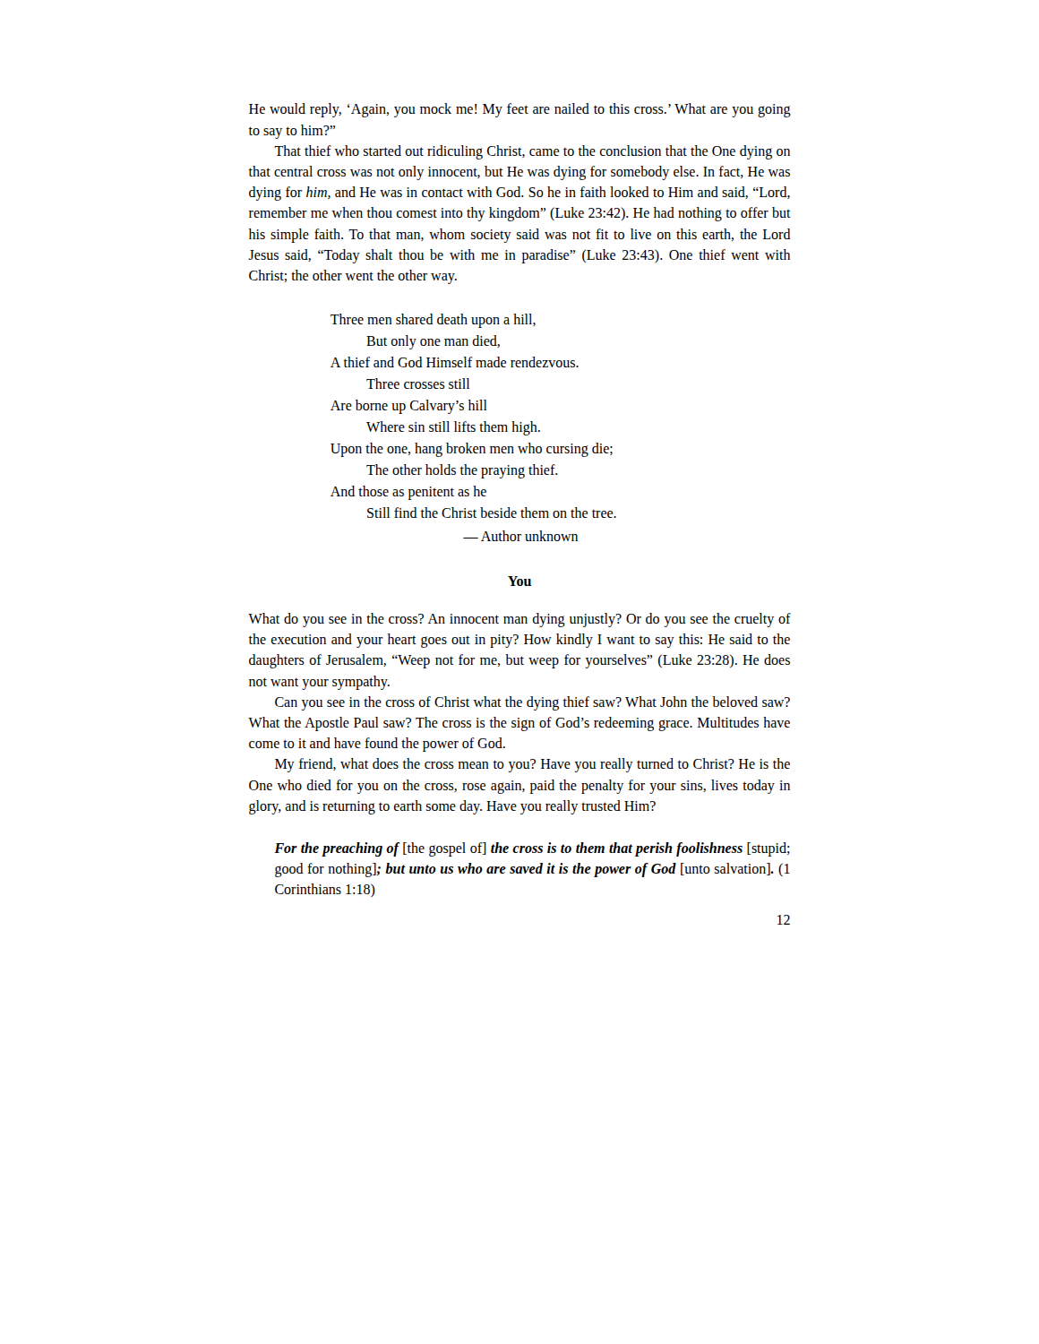He would reply, ‘Again, you mock me! My feet are nailed to this cross.’ What are you going to say to him?”
That thief who started out ridiculing Christ, came to the conclusion that the One dying on that central cross was not only innocent, but He was dying for somebody else. In fact, He was dying for him, and He was in contact with God. So he in faith looked to Him and said, “Lord, remember me when thou comest into thy kingdom” (Luke 23:42). He had nothing to offer but his simple faith. To that man, whom society said was not fit to live on this earth, the Lord Jesus said, “Today shalt thou be with me in paradise” (Luke 23:43). One thief went with Christ; the other went the other way.
Three men shared death upon a hill,
But only one man died, A thief and God Himself made rendezvous.
Three crosses still Are borne up Calvary’s hill
Where sin still lifts them high. Upon the one, hang broken men who cursing die;
The other holds the praying thief. And those as penitent as he
Still find the Christ beside them on the tree. — Author unknown
You
What do you see in the cross? An innocent man dying unjustly? Or do you see the cruelty of the execution and your heart goes out in pity? How kindly I want to say this: He said to the daughters of Jerusalem, “Weep not for me, but weep for yourselves” (Luke 23:28). He does not want your sympathy.
Can you see in the cross of Christ what the dying thief saw? What John the beloved saw? What the Apostle Paul saw? The cross is the sign of God’s redeeming grace. Multitudes have come to it and have found the power of God.
My friend, what does the cross mean to you? Have you really turned to Christ? He is the One who died for you on the cross, rose again, paid the penalty for your sins, lives today in glory, and is returning to earth some day. Have you really trusted Him?
For the preaching of [the gospel of] the cross is to them that perish foolishness [stupid; good for nothing]; but unto us who are saved it is the power of God [unto salvation]. (1 Corinthians 1:18)
12